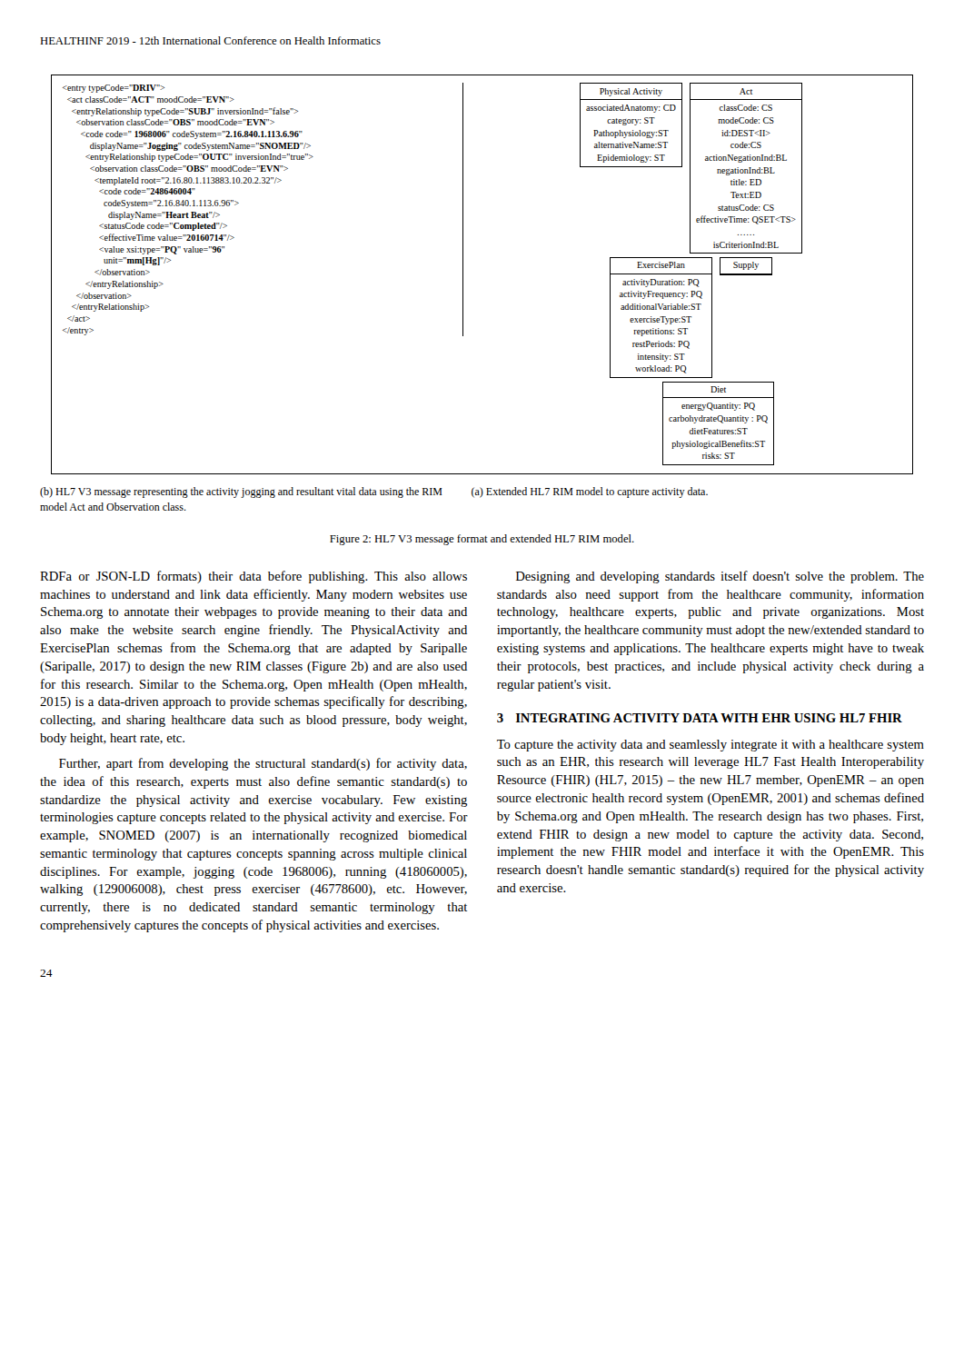HEALTHINF 2019 - 12th International Conference on Health Informatics
<entry typeCode="DRIV">
  <act classCode="ACT" moodCode="EVN">
    <entryRelationship typeCode="SUBJ" inversionInd="false">
      <observation classCode="OBS" moodCode="EVN">
        <code code=" 1968006" codeSystem="2.16.840.1.113.6.96"
            displayName="Jogging" codeSystemName="SNOMED"/>
          <entryRelationship typeCode="OUTC" inversionInd="true">
            <observation classCode="OBS" moodCode="EVN">
              <templateId root="2.16.80.1.113883.10.20.2.32"/>
                <code code="248646004"
                  codeSystem="2.16.840.1.113.6.96">
                    displayName="Heart Beat"/>
                <statusCode code="Completed"/>
                <effectiveTime value="20160714"/>
                <value xsi:type="PQ" value="96"
                  unit="mm[Hg]"/>
              </observation>
          </entryRelationship>
      </observation>
    </entryRelationship>
  </act>
</entry>
Physical Activity
associatedAnatomy: CD
category: ST
Pathophysiology:ST
alternativeName:ST
Epidemiology: ST
Act
classCode: CS
modeCode: CS
id:DEST<II>
code:CS
actionNegationInd:BL
negationInd:BL
title: ED
Text:ED
statusCode: CS
effectiveTime: QSET<TS>
……
isCriterionInd:BL
ExercisePlan
activityDuration: PQ
activityFrequency: PQ
additionalVariable:ST
exerciseType:ST
repetitions: ST
restPeriods: PQ
intensity: ST
workload: PQ
Supply
Diet
energyQuantity: PQ
carbohydrateQuantity : PQ
dietFeatures:ST
physiologicalBenefits:ST
risks: ST
(b) HL7 V3 message representing the activity jogging and resultant vital data using the RIM model Act and Observation class.
(a) Extended HL7 RIM model to capture activity data.
Figure 2: HL7 V3 message format and extended HL7 RIM model.
RDFa or JSON-LD formats) their data before publishing. This also allows machines to understand and link data efficiently. Many modern websites use Schema.org to annotate their webpages to provide meaning to their data and also make the website search engine friendly. The PhysicalActivity and ExercisePlan schemas from the Schema.org that are adapted by Saripalle (Saripalle, 2017) to design the new RIM classes (Figure 2b) and are also used for this research. Similar to the Schema.org, Open mHealth (Open mHealth, 2015) is a data-driven approach to provide schemas specifically for describing, collecting, and sharing healthcare data such as blood pressure, body weight, body height, heart rate, etc.
Further, apart from developing the structural standard(s) for activity data, the idea of this research, experts must also define semantic standard(s) to standardize the physical activity and exercise vocabulary. Few existing terminologies capture concepts related to the physical activity and exercise. For example, SNOMED (2007) is an internationally recognized biomedical semantic terminology that captures concepts spanning across multiple clinical disciplines. For example, jogging (code 1968006), running (418060005), walking (129006008), chest press exerciser (46778600), etc. However, currently, there is no dedicated standard semantic terminology that comprehensively captures the concepts of physical activities and exercises.
Designing and developing standards itself doesn't solve the problem. The standards also need support from the healthcare community, information technology, healthcare experts, public and private organizations. Most importantly, the healthcare community must adopt the new/extended standard to existing systems and applications. The healthcare experts might have to tweak their protocols, best practices, and include physical activity check during a regular patient's visit.
3 INTEGRATING ACTIVITY DATA WITH EHR USING HL7 FHIR
To capture the activity data and seamlessly integrate it with a healthcare system such as an EHR, this research will leverage HL7 Fast Health Interoperability Resource (FHIR) (HL7, 2015) – the new HL7 member, OpenEMR – an open source electronic health record system (OpenEMR, 2001) and schemas defined by Schema.org and Open mHealth. The research design has two phases. First, extend FHIR to design a new model to capture the activity data. Second, implement the new FHIR model and interface it with the OpenEMR. This research doesn't handle semantic standard(s) required for the physical activity and exercise.
24